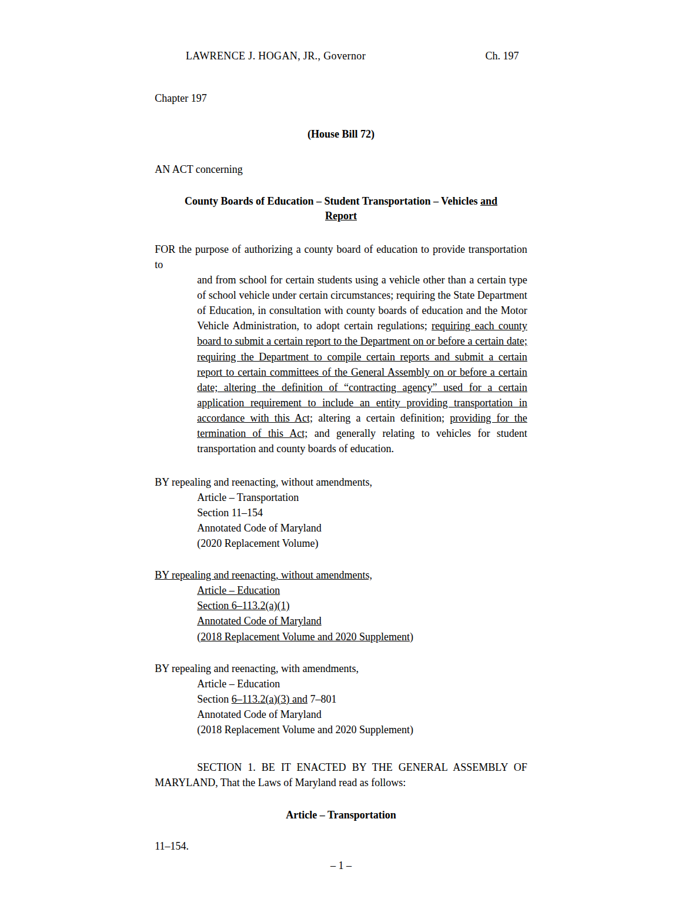LAWRENCE J. HOGAN, JR., Governor Ch. 197
Chapter 197
(House Bill 72)
AN ACT concerning
County Boards of Education – Student Transportation – Vehicles and Report
FOR the purpose of authorizing a county board of education to provide transportation to and from school for certain students using a vehicle other than a certain type of school vehicle under certain circumstances; requiring the State Department of Education, in consultation with county boards of education and the Motor Vehicle Administration, to adopt certain regulations; requiring each county board to submit a certain report to the Department on or before a certain date; requiring the Department to compile certain reports and submit a certain report to certain committees of the General Assembly on or before a certain date; altering the definition of “contracting agency” used for a certain application requirement to include an entity providing transportation in accordance with this Act; altering a certain definition; providing for the termination of this Act; and generally relating to vehicles for student transportation and county boards of education.
BY repealing and reenacting, without amendments,
Article – Transportation
Section 11–154
Annotated Code of Maryland
(2020 Replacement Volume)
BY repealing and reenacting, without amendments,
Article – Education
Section 6–113.2(a)(1)
Annotated Code of Maryland
(2018 Replacement Volume and 2020 Supplement)
BY repealing and reenacting, with amendments,
Article – Education
Section 6–113.2(a)(3) and 7–801
Annotated Code of Maryland
(2018 Replacement Volume and 2020 Supplement)
SECTION 1. BE IT ENACTED BY THE GENERAL ASSEMBLY OF MARYLAND, That the Laws of Maryland read as follows:
Article – Transportation
11–154.
– 1 –